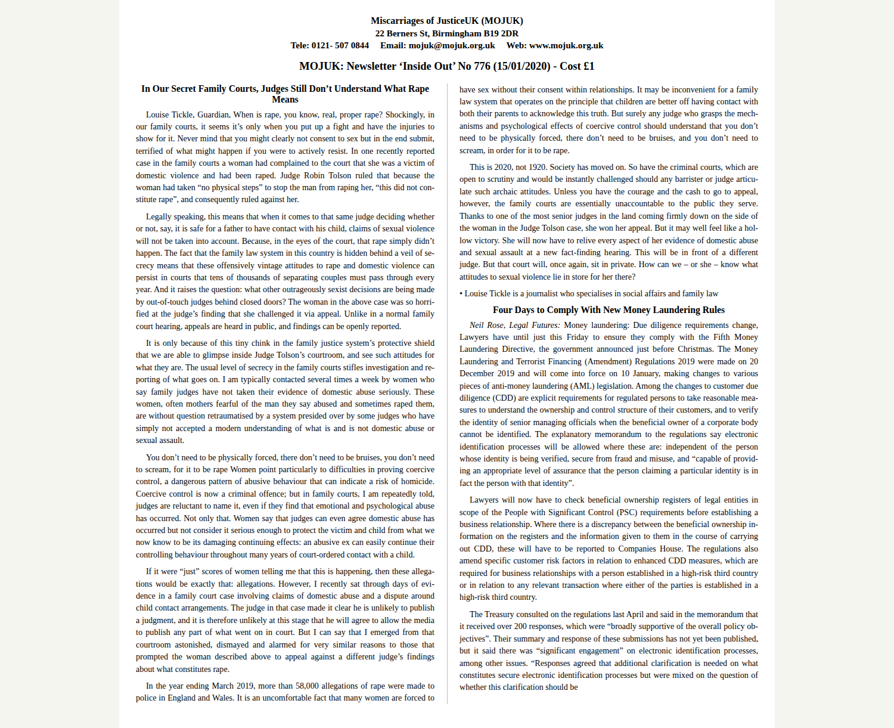Miscarriages of JusticeUK (MOJUK)
22 Berners St, Birmingham B19 2DR
Tele: 0121- 507 0844 Email: mojuk@mojuk.org.uk Web: www.mojuk.org.uk
MOJUK: Newsletter ‘Inside Out’ No 776 (15/01/2020) - Cost £1
In Our Secret Family Courts, Judges Still Don’t Understand What Rape Means
Louise Tickle, Guardian, When is rape, you know, real, proper rape? Shockingly, in our family courts, it seems it’s only when you put up a fight and have the injuries to show for it. Never mind that you might clearly not consent to sex but in the end submit, terrified of what might happen if you were to actively resist. In one recently reported case in the family courts a woman had complained to the court that she was a victim of domestic violence and had been raped. Judge Robin Tolson ruled that because the woman had taken “no physical steps” to stop the man from raping her, “this did not constitute rape”, and consequently ruled against her.
Legally speaking, this means that when it comes to that same judge deciding whether or not, say, it is safe for a father to have contact with his child, claims of sexual violence will not be taken into account. Because, in the eyes of the court, that rape simply didn’t happen. The fact that the family law system in this country is hidden behind a veil of secrecy means that these offensively vintage attitudes to rape and domestic violence can persist in courts that tens of thousands of separating couples must pass through every year. And it raises the question: what other outrageously sexist decisions are being made by out-of-touch judges behind closed doors? The woman in the above case was so horrified at the judge’s finding that she challenged it via appeal. Unlike in a normal family court hearing, appeals are heard in public, and findings can be openly reported.
It is only because of this tiny chink in the family justice system’s protective shield that we are able to glimpse inside Judge Tolson’s courtroom, and see such attitudes for what they are. The usual level of secrecy in the family courts stifles investigation and reporting of what goes on. I am typically contacted several times a week by women who say family judges have not taken their evidence of domestic abuse seriously. These women, often mothers fearful of the man they say abused and sometimes raped them, are without question retraumatised by a system presided over by some judges who have simply not accepted a modern understanding of what is and is not domestic abuse or sexual assault.
You don’t need to be physically forced, there don’t need to be bruises, you don’t need to scream, for it to be rape Women point particularly to difficulties in proving coercive control, a dangerous pattern of abusive behaviour that can indicate a risk of homicide. Coercive control is now a criminal offence; but in family courts, I am repeatedly told, judges are reluctant to name it, even if they find that emotional and psychological abuse has occurred. Not only that. Women say that judges can even agree domestic abuse has occurred but not consider it serious enough to protect the victim and child from what we now know to be its damaging continuing effects: an abusive ex can easily continue their controlling behaviour throughout many years of court-ordered contact with a child.
If it were “just” scores of women telling me that this is happening, then these allegations would be exactly that: allegations. However, I recently sat through days of evidence in a family court case involving claims of domestic abuse and a dispute around child contact arrangements. The judge in that case made it clear he is unlikely to publish a judgment, and it is therefore unlikely at this stage that he will agree to allow the media to publish any part of what went on in court. But I can say that I emerged from that courtroom astonished, dismayed and alarmed for very similar reasons to those that prompted the woman described above to appeal against a different judge’s findings about what constitutes rape.
In the year ending March 2019, more than 58,000 allegations of rape were made to police in England and Wales. It is an uncomfortable fact that many women are forced to have sex without their consent within relationships. It may be inconvenient for a family law system that operates on the principle that children are better off having contact with both their parents to acknowledge this truth. But surely any judge who grasps the mechanisms and psychological effects of coercive control should understand that you don’t need to be physically forced, there don’t need to be bruises, and you don’t need to scream, in order for it to be rape.
This is 2020, not 1920. Society has moved on. So have the criminal courts, which are open to scrutiny and would be instantly challenged should any barrister or judge articulate such archaic attitudes. Unless you have the courage and the cash to go to appeal, however, the family courts are essentially unaccountable to the public they serve. Thanks to one of the most senior judges in the land coming firmly down on the side of the woman in the Judge Tolson case, she won her appeal. But it may well feel like a hollow victory. She will now have to relive every aspect of her evidence of domestic abuse and sexual assault at a new fact-finding hearing. This will be in front of a different judge. But that court will, once again, sit in private. How can we – or she – know what attitudes to sexual violence lie in store for her there?
• Louise Tickle is a journalist who specialises in social affairs and family law
Four Days to Comply With New Money Laundering Rules
Neil Rose, Legal Futures: Money laundering: Due diligence requirements change, Lawyers have until just this Friday to ensure they comply with the Fifth Money Laundering Directive, the government announced just before Christmas. The Money Laundering and Terrorist Financing (Amendment) Regulations 2019 were made on 20 December 2019 and will come into force on 10 January, making changes to various pieces of anti-money laundering (AML) legislation. Among the changes to customer due diligence (CDD) are explicit requirements for regulated persons to take reasonable measures to understand the ownership and control structure of their customers, and to verify the identity of senior managing officials when the beneficial owner of a corporate body cannot be identified. The explanatory memorandum to the regulations say electronic identification processes will be allowed where these are: independent of the person whose identity is being verified, secure from fraud and misuse, and “capable of providing an appropriate level of assurance that the person claiming a particular identity is in fact the person with that identity”.
Lawyers will now have to check beneficial ownership registers of legal entities in scope of the People with Significant Control (PSC) requirements before establishing a business relationship. Where there is a discrepancy between the beneficial ownership information on the registers and the information given to them in the course of carrying out CDD, these will have to be reported to Companies House. The regulations also amend specific customer risk factors in relation to enhanced CDD measures, which are required for business relationships with a person established in a high-risk third country or in relation to any relevant transaction where either of the parties is established in a high-risk third country.
The Treasury consulted on the regulations last April and said in the memorandum that it received over 200 responses, which were “broadly supportive of the overall policy objectives”. Their summary and response of these submissions has not yet been published, but it said there was “significant engagement” on electronic identification processes, among other issues. “Responses agreed that additional clarification is needed on what constitutes secure electronic identification processes but were mixed on the question of whether this clarification should be